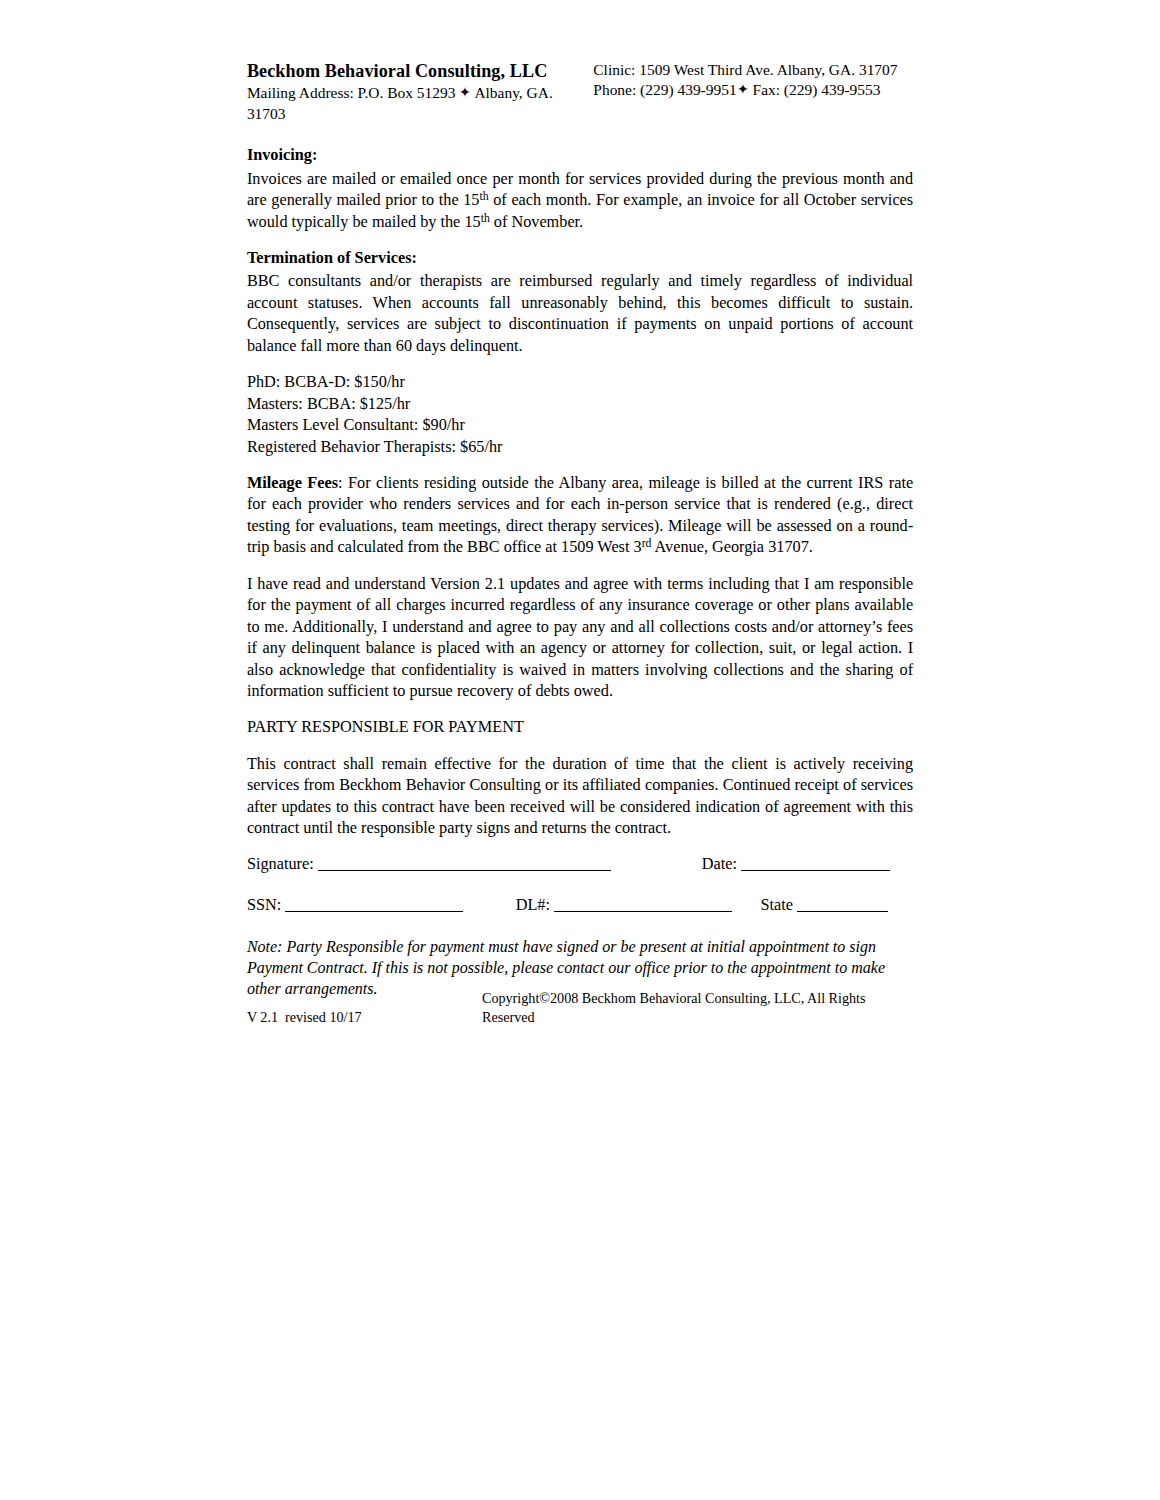| Beckhom Behavioral Consulting, LLC Mailing Address: P.O. Box 51293 ✦ Albany, GA. 31703 | Clinic: 1509 West Third Ave. Albany, GA. 31707 Phone: (229) 439-9951 ✦ Fax: (229) 439-9553 |
Invoicing:
Invoices are mailed or emailed once per month for services provided during the previous month and are generally mailed prior to the 15th of each month. For example, an invoice for all October services would typically be mailed by the 15th of November.
Termination of Services:
BBC consultants and/or therapists are reimbursed regularly and timely regardless of individual account statuses. When accounts fall unreasonably behind, this becomes difficult to sustain. Consequently, services are subject to discontinuation if payments on unpaid portions of account balance fall more than 60 days delinquent.
PhD: BCBA-D: $150/hr
Masters: BCBA: $125/hr
Masters Level Consultant: $90/hr
Registered Behavior Therapists: $65/hr
Mileage Fees: For clients residing outside the Albany area, mileage is billed at the current IRS rate for each provider who renders services and for each in-person service that is rendered (e.g., direct testing for evaluations, team meetings, direct therapy services). Mileage will be assessed on a round-trip basis and calculated from the BBC office at 1509 West 3rd Avenue, Georgia 31707.
I have read and understand Version 2.1 updates and agree with terms including that I am responsible for the payment of all charges incurred regardless of any insurance coverage or other plans available to me. Additionally, I understand and agree to pay any and all collections costs and/or attorney’s fees if any delinquent balance is placed with an agency or attorney for collection, suit, or legal action. I also acknowledge that confidentiality is waived in matters involving collections and the sharing of information sufficient to pursue recovery of debts owed.
PARTY RESPONSIBLE FOR PAYMENT
This contract shall remain effective for the duration of time that the client is actively receiving services from Beckhom Behavior Consulting or its affiliated companies. Continued receipt of services after updates to this contract have been received will be considered indication of agreement with this contract until the responsible party signs and returns the contract.
Signature: Date:
SSN: DL#: State
Note: Party Responsible for payment must have signed or be present at initial appointment to sign Payment Contract. If this is not possible, please contact our office prior to the appointment to make other arrangements.
| V 2.1 revised 10/17 | Copyright©2008 Beckhom Behavioral Consulting, LLC, All Rights Reserved |